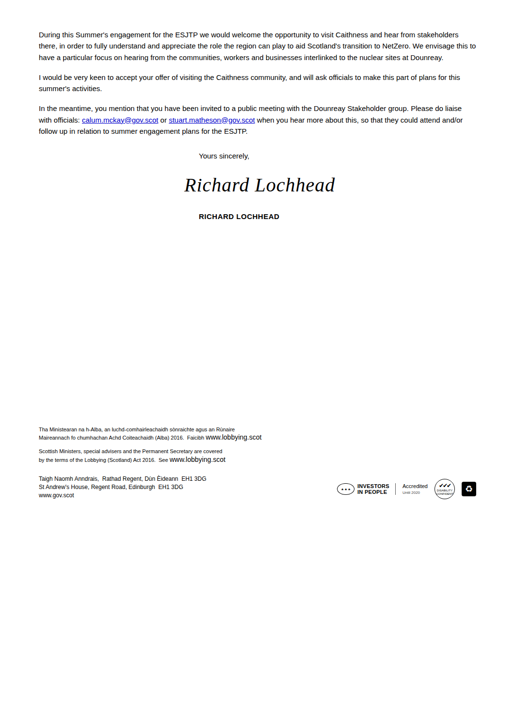During this Summer's engagement for the ESJTP we would welcome the opportunity to visit Caithness and hear from stakeholders there, in order to fully understand and appreciate the role the region can play to aid Scotland's transition to NetZero. We envisage this to have a particular focus on hearing from the communities, workers and businesses interlinked to the nuclear sites at Dounreay.
I would be very keen to accept your offer of visiting the Caithness community, and will ask officials to make this part of plans for this summer's activities.
In the meantime, you mention that you have been invited to a public meeting with the Dounreay Stakeholder group. Please do liaise with officials: calum.mckay@gov.scot or stuart.matheson@gov.scot when you hear more about this, so that they could attend and/or follow up in relation to summer engagement plans for the ESJTP.
Yours sincerely,
Richard Lochhead
RICHARD LOCHHEAD
Tha Ministearan na h-Alba, an luchd-comhairleachaidh sònraichte agus an Rùnaire
Maireannach fo chumhachan Achd Coiteachaidh (Alba) 2016. Faicibh www.lobbying.scot
Scottish Ministers, special advisers and the Permanent Secretary are covered
by the terms of the Lobbying (Scotland) Act 2016. See www.lobbying.scot
Taigh Naomh Anndrais, Rathad Regent, Dùn Èideann EH1 3DG
St Andrew's House, Regent Road, Edinburgh EH1 3DG
www.gov.scot
★ ★ ★
INVESTORS
IN PEOPLE
Accredited
Until 2020
✔✔✔
DISABILITY
CONFIDENT
♻